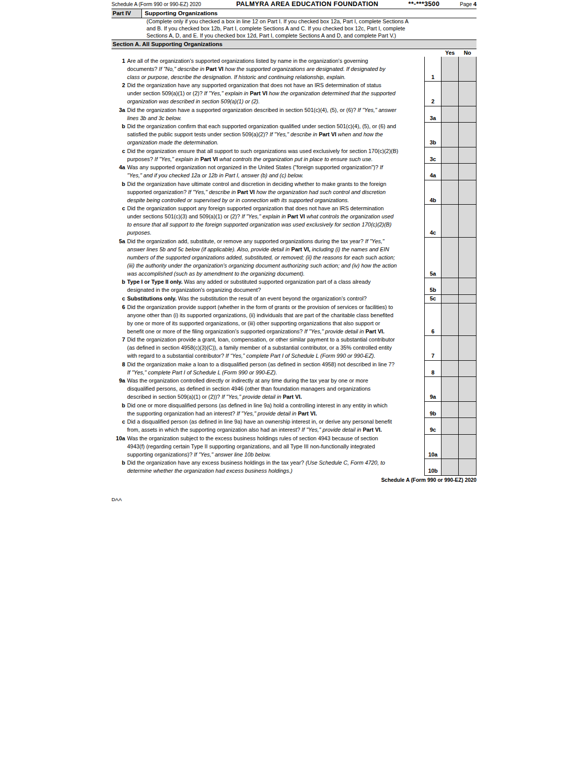Schedule A (Form 990 or 990-EZ) 2020
PALMYRA AREA EDUCATION FOUNDATION
**-***3500
Page 4
Part IV
Supporting Organizations
(Complete only if you checked a box in line 12 on Part I. If you checked box 12a, Part I, complete Sections A and B. If you checked box 12b, Part I, complete Sections A and C. If you checked box 12c, Part I, complete Sections A, D, and E. If you checked box 12d, Part I, complete Sections A and D, and complete Part V.)
Section A. All Supporting Organizations
| | | | Yes | No |
| 1 | Are all of the organization's supported organizations listed by name in the organization's governing | | | |
| | documents? If "No," describe in Part VI how the supported organizations are designated. If designated by | | | |
| | class or purpose, describe the designation. If historic and continuing relationship, explain. | 1 | | |
| 2 | Did the organization have any supported organization that does not have an IRS determination of status | | | |
| | under section 509(a)(1) or (2)? If "Yes," explain in Part VI how the organization determined that the supported | | | |
| | organization was described in section 509(a)(1) or (2). | 2 | | |
| 3a | Did the organization have a supported organization described in section 501(c)(4), (5), or (6)? If "Yes," answer | | | |
| | lines 3b and 3c below. | 3a | | |
| b | Did the organization confirm that each supported organization qualified under section 501(c)(4), (5), or (6) and | | | |
| | satisfied the public support tests under section 509(a)(2)? If "Yes," describe in Part VI when and how the | | | |
| | organization made the determination. | 3b | | |
| c | Did the organization ensure that all support to such organizations was used exclusively for section 170(c)(2)(B) | | | |
| | purposes? If "Yes," explain in Part VI what controls the organization put in place to ensure such use. | 3c | | |
| 4a | Was any supported organization not organized in the United States ("foreign supported organization")? If | | | |
| | "Yes," and if you checked 12a or 12b in Part I, answer (b) and (c) below. | 4a | | |
| b | Did the organization have ultimate control and discretion in deciding whether to make grants to the foreign | | | |
| | supported organization? If "Yes," describe in Part VI how the organization had such control and discretion | | | |
| | despite being controlled or supervised by or in connection with its supported organizations. | 4b | | |
| c | Did the organization support any foreign supported organization that does not have an IRS determination | | | |
| | under sections 501(c)(3) and 509(a)(1) or (2)? If "Yes," explain in Part VI what controls the organization used | | | |
| | to ensure that all support to the foreign supported organization was used exclusively for section 170(c)(2)(B) | | | |
| | purposes. | 4c | | |
| 5a | Did the organization add, substitute, or remove any supported organizations during the tax year? If "Yes," | | | |
| | answer lines 5b and 5c below (if applicable). Also, provide detail in Part VI, including (i) the names and EIN | | | |
| | numbers of the supported organizations added, substituted, or removed; (ii) the reasons for each such action; | | | |
| | (iii) the authority under the organization's organizing document authorizing such action; and (iv) how the action | | | |
| | was accomplished (such as by amendment to the organizing document). | 5a | | |
| b | Type I or Type II only. Was any added or substituted supported organization part of a class already | | | |
| | designated in the organization's organizing document? | 5b | | |
| c | Substitutions only. Was the substitution the result of an event beyond the organization's control? | 5c | | |
| 6 | Did the organization provide support (whether in the form of grants or the provision of services or facilities) to | | | |
| | anyone other than (i) its supported organizations, (ii) individuals that are part of the charitable class benefited | | | |
| | by one or more of its supported organizations, or (iii) other supporting organizations that also support or | | | |
| | benefit one or more of the filing organization's supported organizations? If "Yes," provide detail in Part VI. | 6 | | |
| 7 | Did the organization provide a grant, loan, compensation, or other similar payment to a substantial contributor | | | |
| | (as defined in section 4958(c)(3)(C)), a family member of a substantial contributor, or a 35% controlled entity | | | |
| | with regard to a substantial contributor? If “Yes,” complete Part I of Schedule L (Form 990 or 990-EZ). | 7 | | |
| 8 | Did the organization make a loan to a disqualified person (as defined in section 4958) not described in line 7? | | | |
| | If "Yes," complete Part I of Schedule L (Form 990 or 990-EZ). | 8 | | |
| 9a | Was the organization controlled directly or indirectly at any time during the tax year by one or more | | | |
| | disqualified persons, as defined in section 4946 (other than foundation managers and organizations | | | |
| | described in section 509(a)(1) or (2))? If "Yes," provide detail in Part VI. | 9a | | |
| b | Did one or more disqualified persons (as defined in line 9a) hold a controlling interest in any entity in which | | | |
| | the supporting organization had an interest? If "Yes," provide detail in Part VI. | 9b | | |
| c | Did a disqualified person (as defined in line 9a) have an ownership interest in, or derive any personal benefit | | | |
| | from, assets in which the supporting organization also had an interest? If "Yes," provide detail in Part VI. | 9c | | |
| 10a | Was the organization subject to the excess business holdings rules of section 4943 because of section | | | |
| | 4943(f) (regarding certain Type II supporting organizations, and all Type III non-functionally integrated | | | |
| | supporting organizations)? If "Yes," answer line 10b below. | 10a | | |
| b | Did the organization have any excess business holdings in the tax year? (Use Schedule C, Form 4720, to | | | |
| | determine whether the organization had excess business holdings.) | 10b | | |
Schedule A (Form 990 or 990-EZ) 2020
DAA